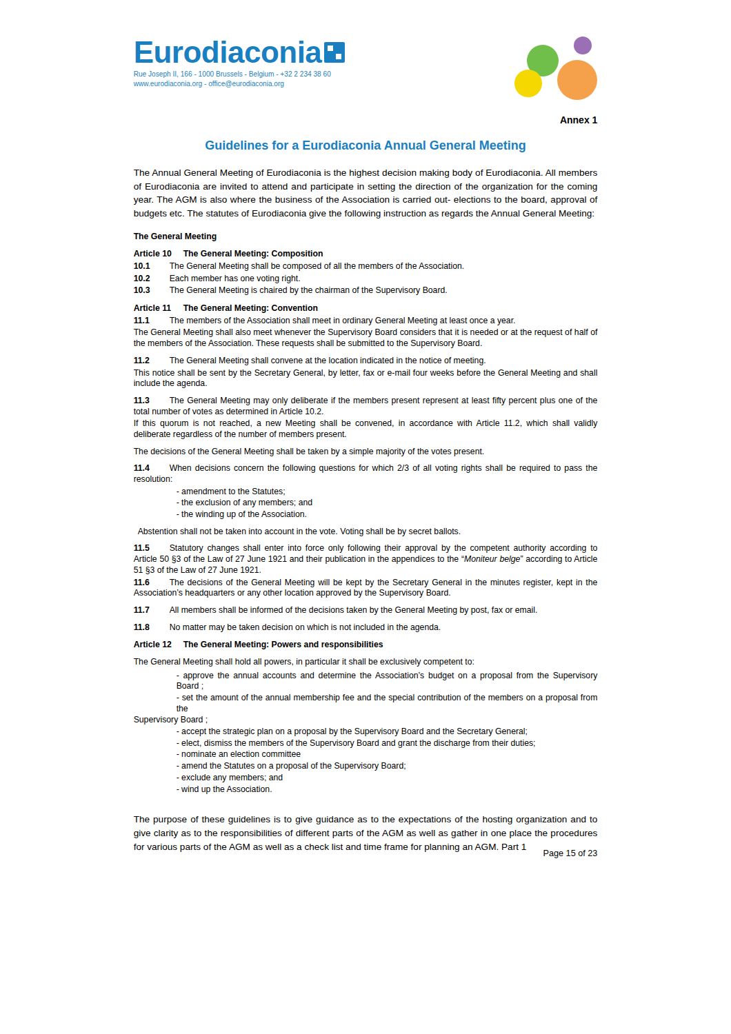Eurodiaconia
Rue Joseph II, 166 - 1000 Brussels - Belgium - +32 2 234 38 60 www.eurodiaconia.org - office@eurodiaconia.org
Annex 1
Guidelines for a Eurodiaconia Annual General Meeting
The Annual General Meeting of Eurodiaconia is the highest decision making body of Eurodiaconia. All members of Eurodiaconia are invited to attend and participate in setting the direction of the organization for the coming year. The AGM is also where the business of the Association is carried out- elections to the board, approval of budgets etc. The statutes of Eurodiaconia give the following instruction as regards the Annual General Meeting:
The General Meeting
Article 10 The General Meeting: Composition
10.1 The General Meeting shall be composed of all the members of the Association.
10.2 Each member has one voting right.
10.3 The General Meeting is chaired by the chairman of the Supervisory Board.
Article 11 The General Meeting: Convention
11.1 The members of the Association shall meet in ordinary General Meeting at least once a year.
The General Meeting shall also meet whenever the Supervisory Board considers that it is needed or at the request of half of the members of the Association. These requests shall be submitted to the Supervisory Board.
11.2 The General Meeting shall convene at the location indicated in the notice of meeting.
This notice shall be sent by the Secretary General, by letter, fax or e-mail four weeks before the General Meeting and shall include the agenda.
11.3 The General Meeting may only deliberate if the members present represent at least fifty percent plus one of the total number of votes as determined in Article 10.2.
If this quorum is not reached, a new Meeting shall be convened, in accordance with Article 11.2, which shall validly deliberate regardless of the number of members present.
The decisions of the General Meeting shall be taken by a simple majority of the votes present.
11.4 When decisions concern the following questions for which 2/3 of all voting rights shall be required to pass the resolution:
- amendment to the Statutes;
- the exclusion of any members; and
- the winding up of the Association.
Abstention shall not be taken into account in the vote. Voting shall be by secret ballots.
11.5 Statutory changes shall enter into force only following their approval by the competent authority according to Article 50 §3 of the Law of 27 June 1921 and their publication in the appendices to the “Moniteur belge” according to Article 51 §3 of the Law of 27 June 1921.
11.6 The decisions of the General Meeting will be kept by the Secretary General in the minutes register, kept in the Association’s headquarters or any other location approved by the Supervisory Board.
11.7 All members shall be informed of the decisions taken by the General Meeting by post, fax or email.
11.8 No matter may be taken decision on which is not included in the agenda.
Article 12 The General Meeting: Powers and responsibilities
The General Meeting shall hold all powers, in particular it shall be exclusively competent to:
- approve the annual accounts and determine the Association’s budget on a proposal from the Supervisory Board ;
- set the amount of the annual membership fee and the special contribution of the members on a proposal from the
Supervisory Board ;
- accept the strategic plan on a proposal by the Supervisory Board and the Secretary General;
- elect, dismiss the members of the Supervisory Board and grant the discharge from their duties;
- nominate an election committee
- amend the Statutes on a proposal of the Supervisory Board;
- exclude any members; and
- wind up the Association.
The purpose of these guidelines is to give guidance as to the expectations of the hosting organization and to give clarity as to the responsibilities of different parts of the AGM as well as gather in one place the procedures for various parts of the AGM as well as a check list and time frame for planning an AGM. Part 1
Page 15 of 23